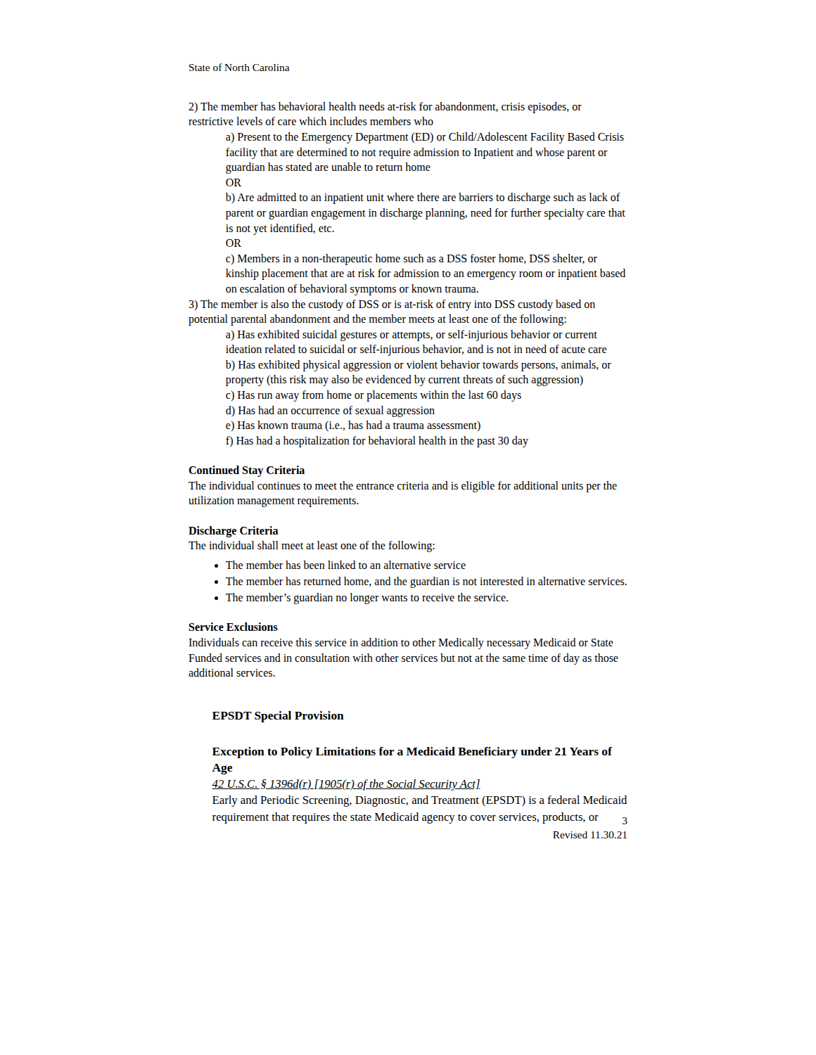State of North Carolina
2) The member has behavioral health needs at-risk for abandonment, crisis episodes, or restrictive levels of care which includes members who
a) Present to the Emergency Department (ED) or Child/Adolescent Facility Based Crisis facility that are determined to not require admission to Inpatient and whose parent or guardian has stated are unable to return home
OR
b) Are admitted to an inpatient unit where there are barriers to discharge such as lack of parent or guardian engagement in discharge planning, need for further specialty care that is not yet identified, etc.
OR
c) Members in a non-therapeutic home such as a DSS foster home, DSS shelter, or kinship placement that are at risk for admission to an emergency room or inpatient based on escalation of behavioral symptoms or known trauma.
3) The member is also the custody of DSS or is at-risk of entry into DSS custody based on potential parental abandonment and the member meets at least one of the following:
a) Has exhibited suicidal gestures or attempts, or self-injurious behavior or current ideation related to suicidal or self-injurious behavior, and is not in need of acute care
b) Has exhibited physical aggression or violent behavior towards persons, animals, or property (this risk may also be evidenced by current threats of such aggression)
c) Has run away from home or placements within the last 60 days
d) Has had an occurrence of sexual aggression
e) Has known trauma (i.e., has had a trauma assessment)
f) Has had a hospitalization for behavioral health in the past 30 day
Continued Stay Criteria
The individual continues to meet the entrance criteria and is eligible for additional units per the utilization management requirements.
Discharge Criteria
The individual shall meet at least one of the following:
The member has been linked to an alternative service
The member has returned home, and the guardian is not interested in alternative services.
The member’s guardian no longer wants to receive the service.
Service Exclusions
Individuals can receive this service in addition to other Medically necessary Medicaid or State Funded services and in consultation with other services but not at the same time of day as those additional services.
EPSDT Special Provision
Exception to Policy Limitations for a Medicaid Beneficiary under 21 Years of Age
42 U.S.C. § 1396d(r) [1905(r) of the Social Security Act]
Early and Periodic Screening, Diagnostic, and Treatment (EPSDT) is a federal Medicaid requirement that requires the state Medicaid agency to cover services, products, or
3
Revised 11.30.21